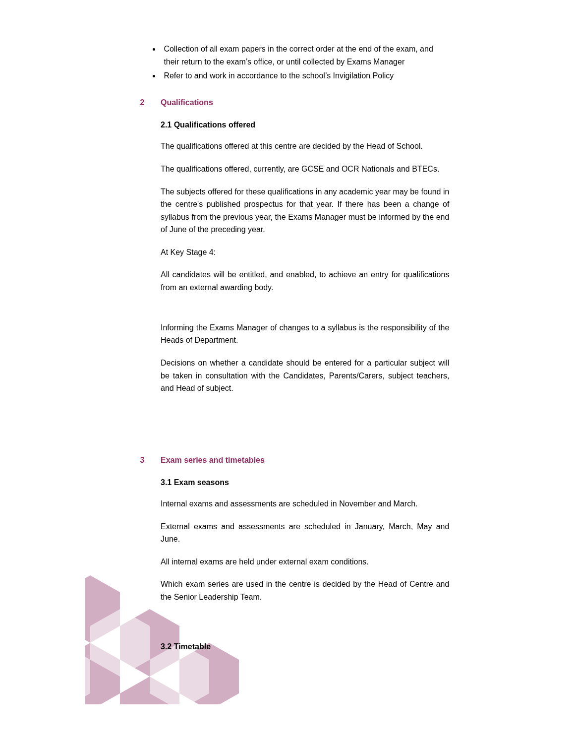Collection of all exam papers in the correct order at the end of the exam, and their return to the exam’s office, or until collected by Exams Manager
Refer to and work in accordance to the school’s Invigilation Policy
2 Qualifications
2.1 Qualifications offered
The qualifications offered at this centre are decided by the Head of School.
The qualifications offered, currently, are GCSE and OCR Nationals and BTECs.
The subjects offered for these qualifications in any academic year may be found in the centre's published prospectus for that year. If there has been a change of syllabus from the previous year, the Exams Manager must be informed by the end of June of the preceding year.
At Key Stage 4:
All candidates will be entitled, and enabled, to achieve an entry for qualifications from an external awarding body.
Informing the Exams Manager of changes to a syllabus is the responsibility of the Heads of Department.
Decisions on whether a candidate should be entered for a particular subject will be taken in consultation with the Candidates, Parents/Carers, subject teachers, and Head of subject.
3 Exam series and timetables
3.1 Exam seasons
Internal exams and assessments are scheduled in November and March.
External exams and assessments are scheduled in January, March, May and June.
All internal exams are held under external exam conditions.
Which exam series are used in the centre is decided by the Head of Centre and the Senior Leadership Team.
3.2 Timetable